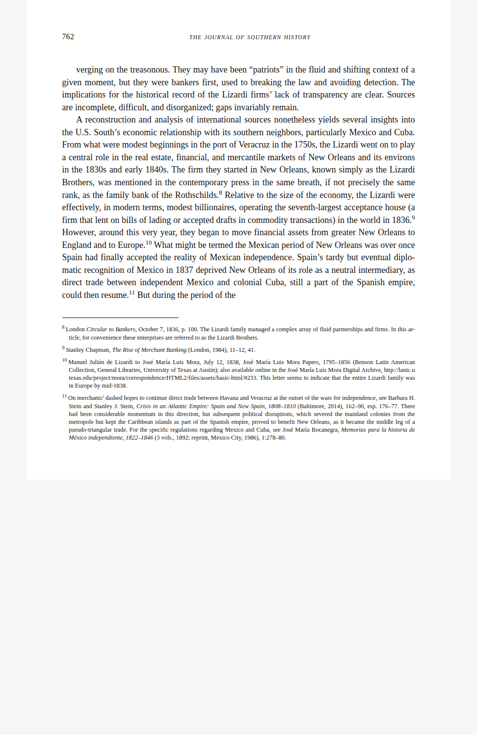762 The Journal of Southern History
verging on the treasonous. They may have been “patriots” in the fluid and shifting context of a given moment, but they were bankers first, used to breaking the law and avoiding detection. The implications for the historical record of the Lizardi firms’ lack of transparency are clear. Sources are incomplete, difficult, and disorganized; gaps invariably remain.
A reconstruction and analysis of international sources nonetheless yields several insights into the U.S. South’s economic relationship with its southern neighbors, particularly Mexico and Cuba. From what were modest beginnings in the port of Veracruz in the 1750s, the Lizardi went on to play a central role in the real estate, financial, and mercantile markets of New Orleans and its environs in the 1830s and early 1840s. The firm they started in New Orleans, known simply as the Lizardi Brothers, was mentioned in the contemporary press in the same breath, if not precisely the same rank, as the family bank of the Rothschilds.8 Relative to the size of the economy, the Lizardi were effectively, in modern terms, modest billionaires, operating the seventh-largest acceptance house (a firm that lent on bills of lading or accepted drafts in commodity transactions) in the world in 1836.9 However, around this very year, they began to move financial assets from greater New Orleans to England and to Europe.10 What might be termed the Mexican period of New Orleans was over once Spain had finally accepted the reality of Mexican independence. Spain’s tardy but eventual diplomatic recognition of Mexico in 1837 deprived New Orleans of its role as a neutral intermediary, as direct trade between independent Mexico and colonial Cuba, still a part of the Spanish empire, could then resume.11 But during the period of the
8 London Circular to Bankers, October 7, 1836, p. 100. The Lizardi family managed a complex array of fluid partnerships and firms. In this article, for convenience these enterprises are referred to as the Lizardi Brothers.
9 Stanley Chapman, The Rise of Merchant Banking (London, 1984), 11–12, 41.
10 Manuel Julián de Lizardi to José María Luis Mora, July 12, 1838, José María Luis Mora Papers, 1795–1856 (Benson Latin American Collection, General Libraries, University of Texas at Austin); also available online in the José María Luis Mora Digital Archive, http://lanic.utexas.edu/project/mora/correspondence/HTML2/files/assets/basic-html/#233. This letter seems to indicate that the entire Lizardi family was in Europe by mid-1838.
11 On merchants’ dashed hopes to continue direct trade between Havana and Veracruz at the outset of the wars for independence, see Barbara H. Stein and Stanley J. Stein, Crisis in an Atlantic Empire: Spain and New Spain, 1808–1810 (Baltimore, 2014), 162–90, esp. 176–77. There had been considerable momentum in this direction, but subsequent political disruptions, which severed the mainland colonies from the metropole but kept the Caribbean islands as part of the Spanish empire, proved to benefit New Orleans, as it became the middle leg of a pseudo-triangular trade. For the specific regulations regarding Mexico and Cuba, see José María Bocanegra, Memorias para la historia de México independiente, 1822–1846 (3 vols., 1892; reprint, Mexico City, 1986), 1:278–80.